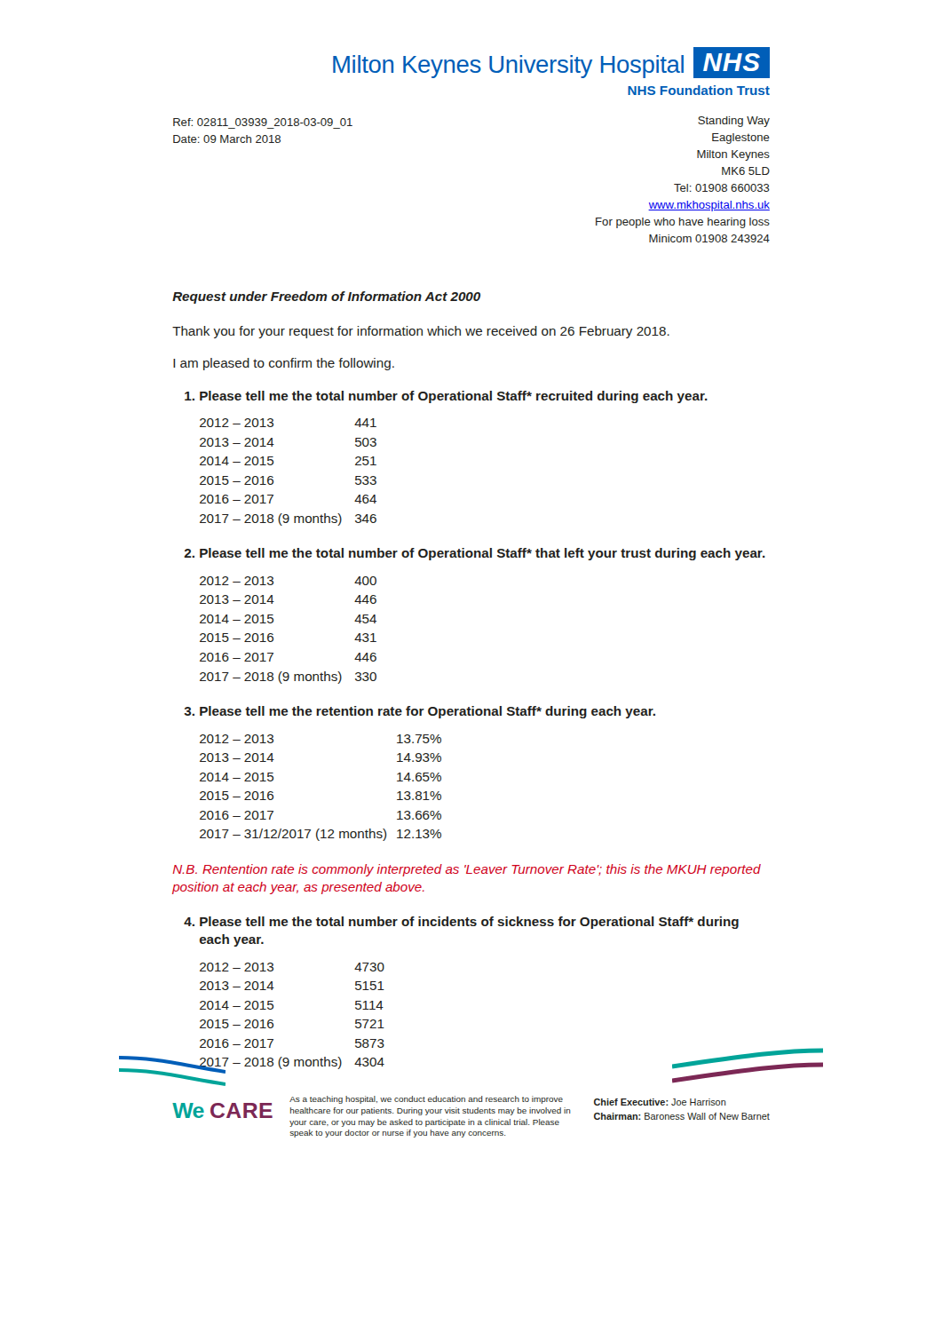Milton Keynes University Hospital
NHS
NHS Foundation Trust
Ref: 02811_03939_2018-03-09_01
Date: 09 March 2018
Standing Way
Eaglestone
Milton Keynes
MK6 5LD
Tel: 01908 660033
www.mkhospital.nhs.uk
For people who have hearing loss
Minicom 01908 243924
Request under Freedom of Information Act 2000
Thank you for your request for information which we received on 26 February 2018.
I am pleased to confirm the following.
Please tell me the total number of Operational Staff* recruited during each year.
| 2012 – 2013 | 441 |
| 2013 – 2014 | 503 |
| 2014 – 2015 | 251 |
| 2015 – 2016 | 533 |
| 2016 – 2017 | 464 |
| 2017 – 2018 (9 months) | 346 |
Please tell me the total number of Operational Staff* that left your trust during each year.
| 2012 – 2013 | 400 |
| 2013 – 2014 | 446 |
| 2014 – 2015 | 454 |
| 2015 – 2016 | 431 |
| 2016 – 2017 | 446 |
| 2017 – 2018 (9 months) | 330 |
Please tell me the retention rate for Operational Staff* during each year.
| 2012 – 2013 | 13.75% |
| 2013 – 2014 | 14.93% |
| 2014 – 2015 | 14.65% |
| 2015 – 2016 | 13.81% |
| 2016 – 2017 | 13.66% |
| 2017 – 31/12/2017 (12 months) | 12.13% |
N.B. Rentention rate is commonly interpreted as 'Leaver Turnover Rate'; this is the MKUH reported position at each year, as presented above.
Please tell me the total number of incidents of sickness for Operational Staff* during each year.
| 2012 – 2013 | 4730 |
| 2013 – 2014 | 5151 |
| 2014 – 2015 | 5114 |
| 2015 – 2016 | 5721 |
| 2016 – 2017 | 5873 |
| 2017 – 2018 (9 months) | 4304 |
We CARE
As a teaching hospital, we conduct education and research to improve healthcare for our patients. During your visit students may be involved in your care, or you may be asked to participate in a clinical trial. Please speak to your doctor or nurse if you have any concerns.
Chief Executive: Joe Harrison
Chairman: Baroness Wall of New Barnet